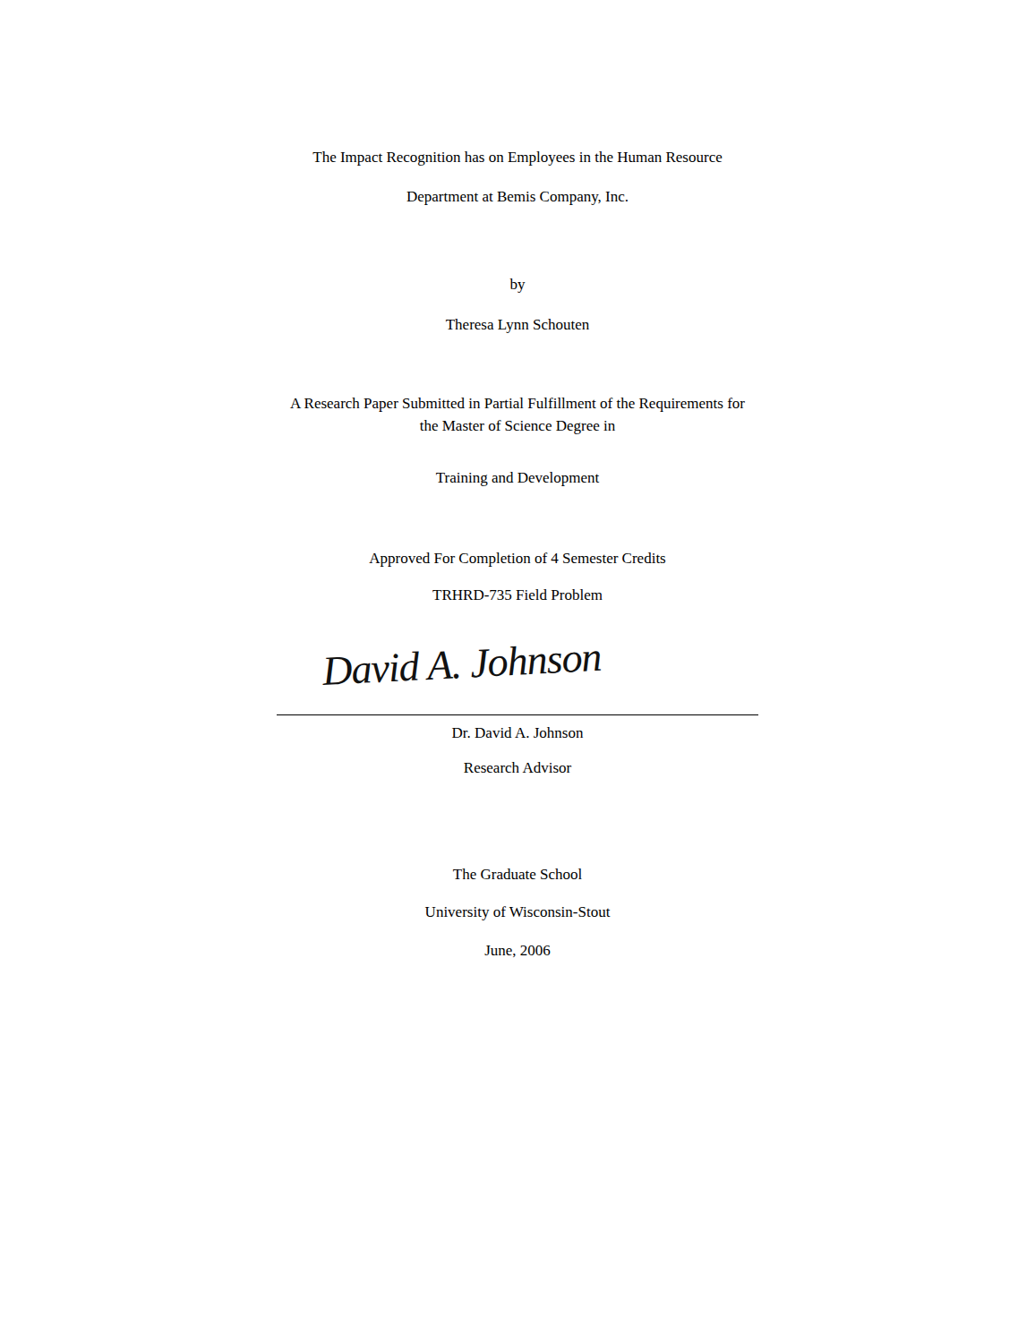The Impact Recognition has on Employees in the Human Resource
Department at Bemis Company, Inc.
by
Theresa Lynn Schouten
A Research Paper Submitted in Partial Fulfillment of the Requirements for
the Master of Science Degree in
Training and Development
Approved For Completion of 4 Semester Credits
TRHRD-735 Field Problem
David A. Johnson
Dr. David A. Johnson
Research Advisor
The Graduate School
University of Wisconsin-Stout
June, 2006